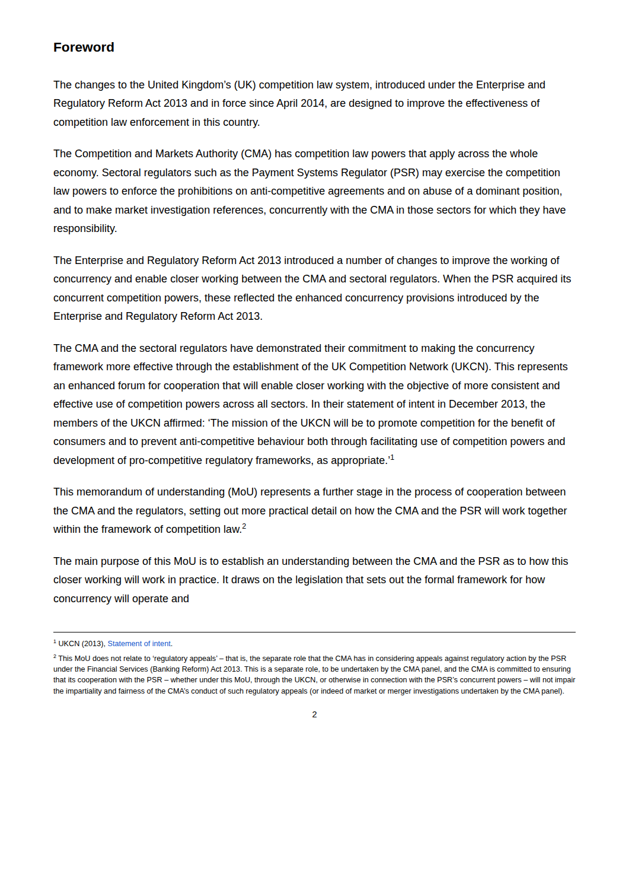Foreword
The changes to the United Kingdom’s (UK) competition law system, introduced under the Enterprise and Regulatory Reform Act 2013 and in force since April 2014, are designed to improve the effectiveness of competition law enforcement in this country.
The Competition and Markets Authority (CMA) has competition law powers that apply across the whole economy. Sectoral regulators such as the Payment Systems Regulator (PSR) may exercise the competition law powers to enforce the prohibitions on anti-competitive agreements and on abuse of a dominant position, and to make market investigation references, concurrently with the CMA in those sectors for which they have responsibility.
The Enterprise and Regulatory Reform Act 2013 introduced a number of changes to improve the working of concurrency and enable closer working between the CMA and sectoral regulators. When the PSR acquired its concurrent competition powers, these reflected the enhanced concurrency provisions introduced by the Enterprise and Regulatory Reform Act 2013.
The CMA and the sectoral regulators have demonstrated their commitment to making the concurrency framework more effective through the establishment of the UK Competition Network (UKCN). This represents an enhanced forum for cooperation that will enable closer working with the objective of more consistent and effective use of competition powers across all sectors. In their statement of intent in December 2013, the members of the UKCN affirmed: ‘The mission of the UKCN will be to promote competition for the benefit of consumers and to prevent anti-competitive behaviour both through facilitating use of competition powers and development of pro-competitive regulatory frameworks, as appropriate.’1
This memorandum of understanding (MoU) represents a further stage in the process of cooperation between the CMA and the regulators, setting out more practical detail on how the CMA and the PSR will work together within the framework of competition law.2
The main purpose of this MoU is to establish an understanding between the CMA and the PSR as to how this closer working will work in practice. It draws on the legislation that sets out the formal framework for how concurrency will operate and
1 UKCN (2013), Statement of intent.
2 This MoU does not relate to ‘regulatory appeals’ – that is, the separate role that the CMA has in considering appeals against regulatory action by the PSR under the Financial Services (Banking Reform) Act 2013. This is a separate role, to be undertaken by the CMA panel, and the CMA is committed to ensuring that its cooperation with the PSR – whether under this MoU, through the UKCN, or otherwise in connection with the PSR’s concurrent powers – will not impair the impartiality and fairness of the CMA’s conduct of such regulatory appeals (or indeed of market or merger investigations undertaken by the CMA panel).
2